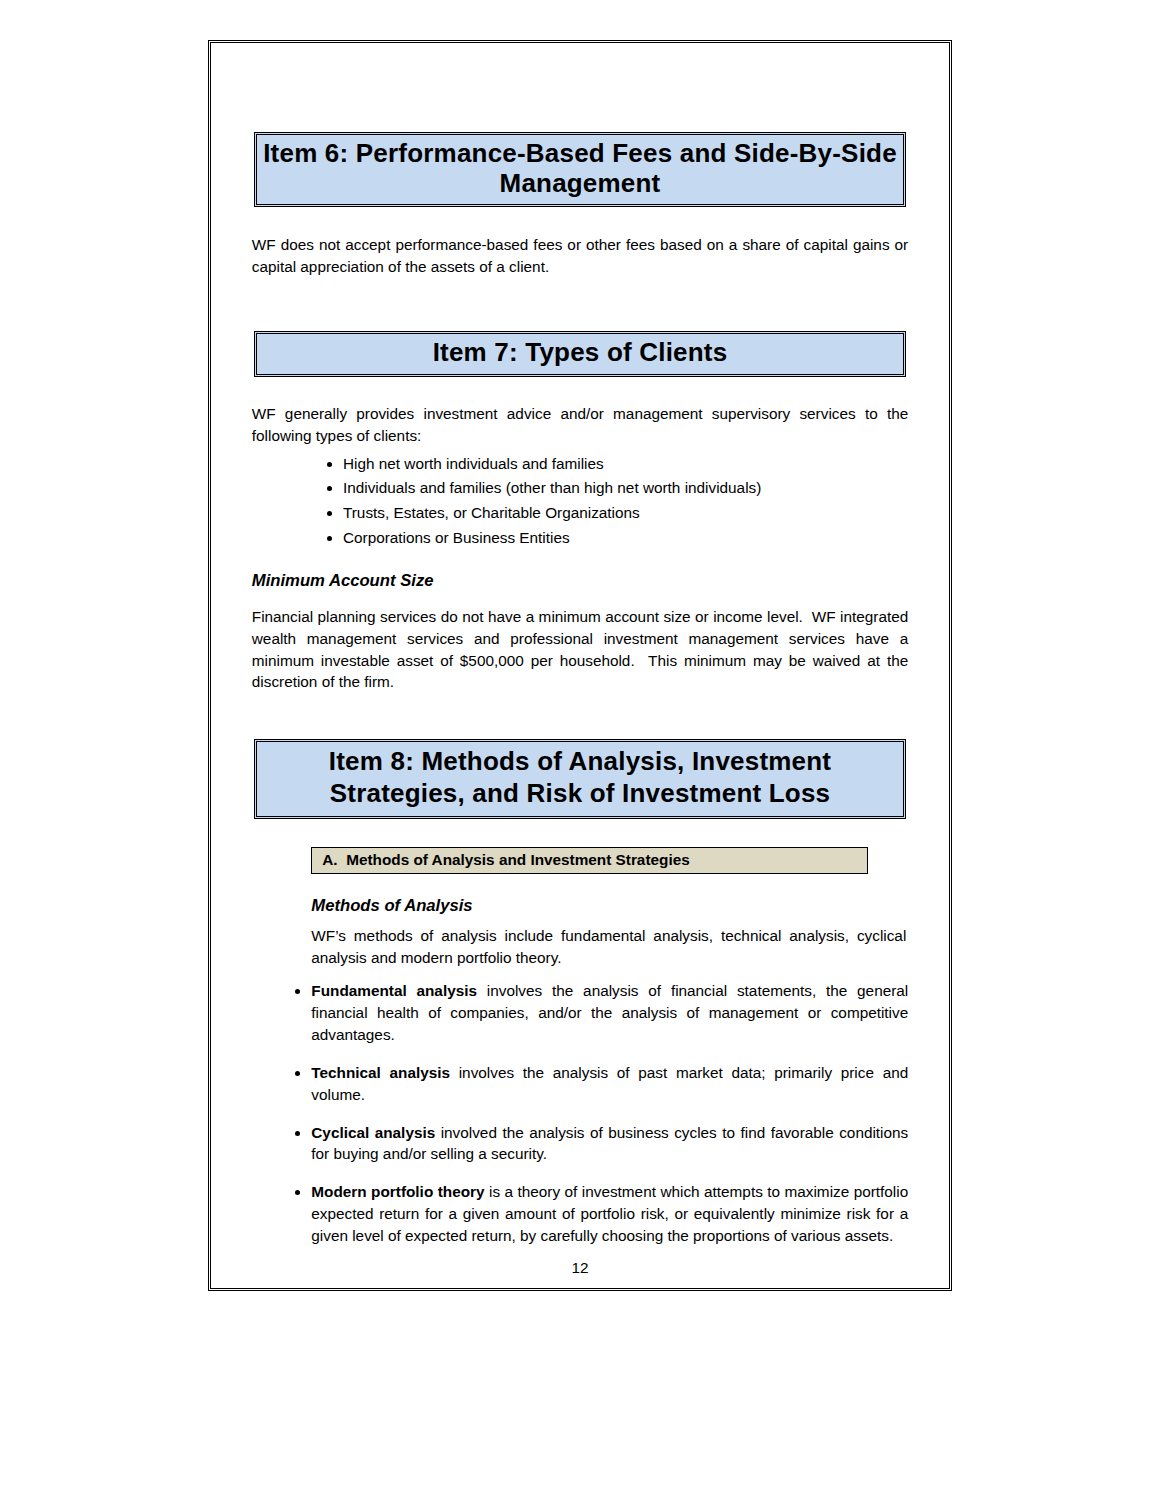Item 6: Performance-Based Fees and Side-By-Side Management
WF does not accept performance-based fees or other fees based on a share of capital gains or capital appreciation of the assets of a client.
Item 7: Types of Clients
WF generally provides investment advice and/or management supervisory services to the following types of clients:
High net worth individuals and families
Individuals and families (other than high net worth individuals)
Trusts, Estates, or Charitable Organizations
Corporations or Business Entities
Minimum Account Size
Financial planning services do not have a minimum account size or income level. WF integrated wealth management services and professional investment management services have a minimum investable asset of $500,000 per household. This minimum may be waived at the discretion of the firm.
Item 8: Methods of Analysis, Investment Strategies, and Risk of Investment Loss
A. Methods of Analysis and Investment Strategies
Methods of Analysis
WF’s methods of analysis include fundamental analysis, technical analysis, cyclical analysis and modern portfolio theory.
Fundamental analysis involves the analysis of financial statements, the general financial health of companies, and/or the analysis of management or competitive advantages.
Technical analysis involves the analysis of past market data; primarily price and volume.
Cyclical analysis involved the analysis of business cycles to find favorable conditions for buying and/or selling a security.
Modern portfolio theory is a theory of investment which attempts to maximize portfolio expected return for a given amount of portfolio risk, or equivalently minimize risk for a given level of expected return, by carefully choosing the proportions of various assets.
12